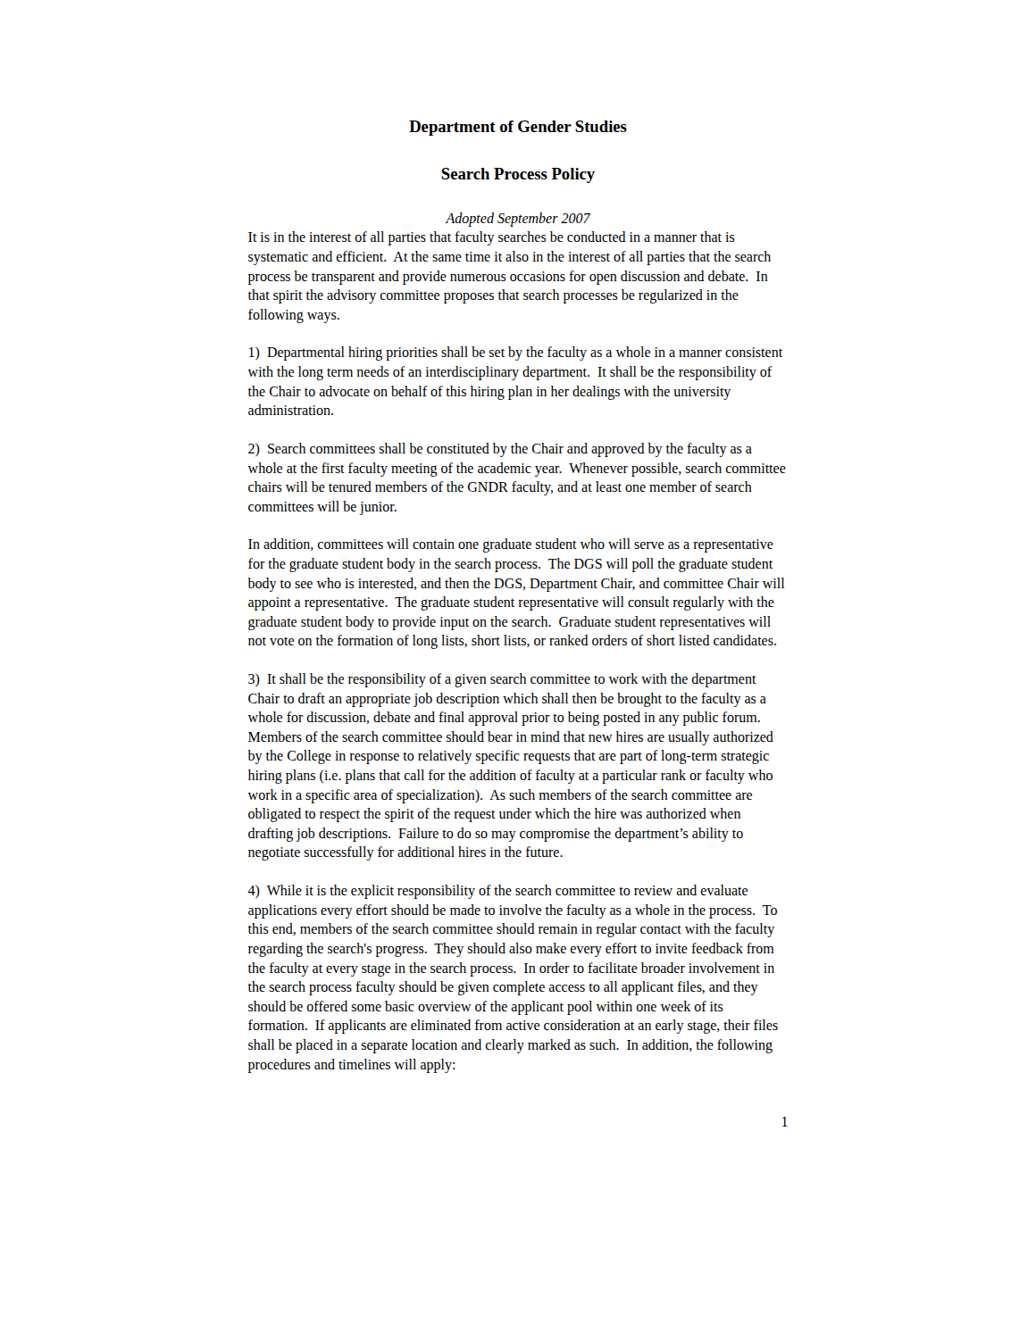Department of Gender Studies
Search Process Policy
Adopted September 2007
It is in the interest of all parties that faculty searches be conducted in a manner that is systematic and efficient. At the same time it also in the interest of all parties that the search process be transparent and provide numerous occasions for open discussion and debate. In that spirit the advisory committee proposes that search processes be regularized in the following ways.
1) Departmental hiring priorities shall be set by the faculty as a whole in a manner consistent with the long term needs of an interdisciplinary department. It shall be the responsibility of the Chair to advocate on behalf of this hiring plan in her dealings with the university administration.
2) Search committees shall be constituted by the Chair and approved by the faculty as a whole at the first faculty meeting of the academic year. Whenever possible, search committee chairs will be tenured members of the GNDR faculty, and at least one member of search committees will be junior.
In addition, committees will contain one graduate student who will serve as a representative for the graduate student body in the search process. The DGS will poll the graduate student body to see who is interested, and then the DGS, Department Chair, and committee Chair will appoint a representative. The graduate student representative will consult regularly with the graduate student body to provide input on the search. Graduate student representatives will not vote on the formation of long lists, short lists, or ranked orders of short listed candidates.
3) It shall be the responsibility of a given search committee to work with the department Chair to draft an appropriate job description which shall then be brought to the faculty as a whole for discussion, debate and final approval prior to being posted in any public forum. Members of the search committee should bear in mind that new hires are usually authorized by the College in response to relatively specific requests that are part of long-term strategic hiring plans (i.e. plans that call for the addition of faculty at a particular rank or faculty who work in a specific area of specialization). As such members of the search committee are obligated to respect the spirit of the request under which the hire was authorized when drafting job descriptions. Failure to do so may compromise the department’s ability to negotiate successfully for additional hires in the future.
4) While it is the explicit responsibility of the search committee to review and evaluate applications every effort should be made to involve the faculty as a whole in the process. To this end, members of the search committee should remain in regular contact with the faculty regarding the search's progress. They should also make every effort to invite feedback from the faculty at every stage in the search process. In order to facilitate broader involvement in the search process faculty should be given complete access to all applicant files, and they should be offered some basic overview of the applicant pool within one week of its formation. If applicants are eliminated from active consideration at an early stage, their files shall be placed in a separate location and clearly marked as such. In addition, the following procedures and timelines will apply:
1